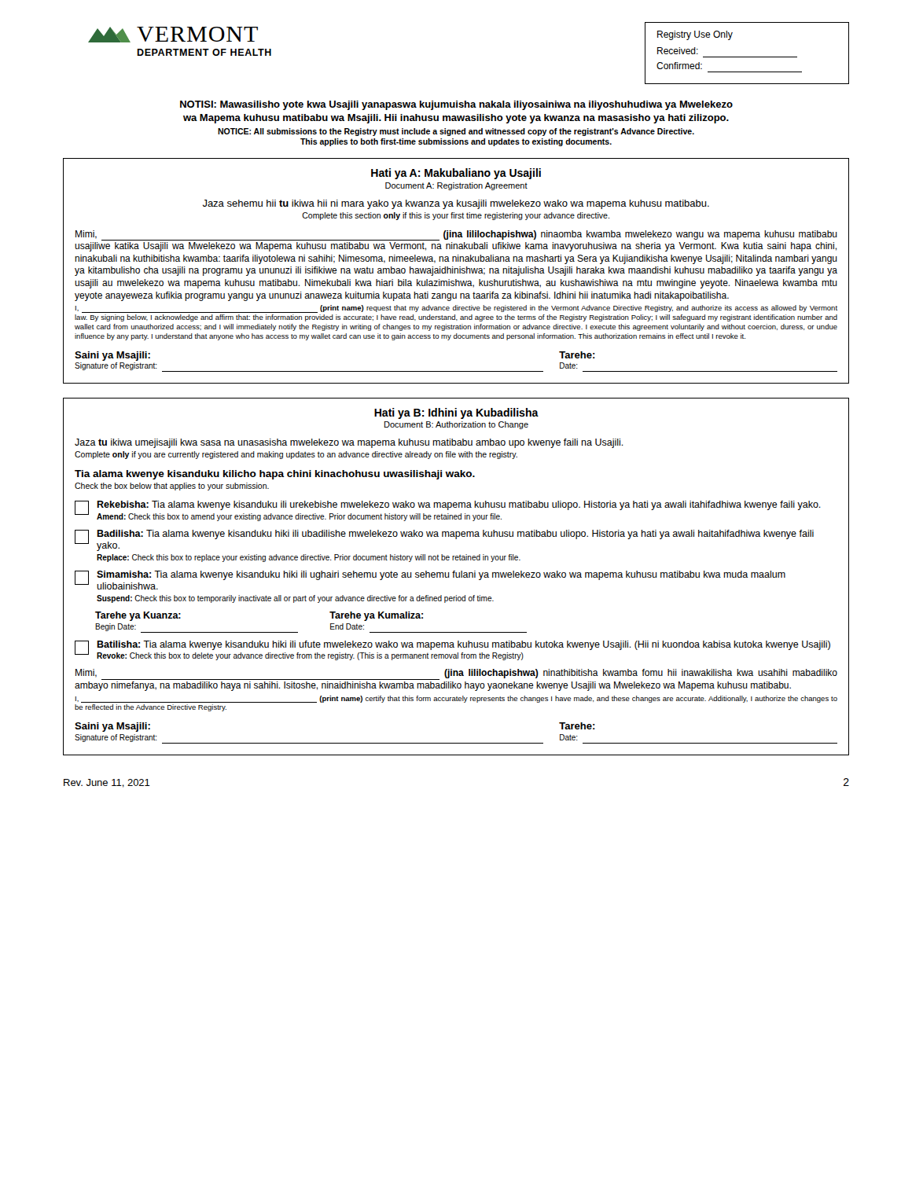VERMONT
DEPARTMENT OF HEALTH
Registry Use Only
Received:
Confirmed:
NOTISI: Mawasilisho yote kwa Usajili yanapaswa kujumuisha nakala iliyosainiwa na iliyoshuhudiwa ya Mwelekezo
wa Mapema kuhusu matibabu wa Msajili. Hii inahusu mawasilisho yote ya kwanza na masasisho ya hati zilizopo.
NOTICE: All submissions to the Registry must include a signed and witnessed copy of the registrant's Advance Directive.
This applies to both first-time submissions and updates to existing documents.
Hati ya A: Makubaliano ya Usajili
Document A: Registration Agreement
Jaza sehemu hii tu ikiwa hii ni mara yako ya kwanza ya kusajili mwelekezo wako wa mapema kuhusu matibabu.
Complete this section only if this is your first time registering your advance directive.
Mimi, (jina lililochapishwa) ninaomba kwamba mwelekezo wangu wa mapema kuhusu matibabu usajiliwe katika Usajili wa Mwelekezo wa Mapema kuhusu matibabu wa Vermont, na ninakubali ufikiwe kama inavyoruhusiwa na sheria ya Vermont. Kwa kutia saini hapa chini, ninakubali na kuthibitisha kwamba: taarifa iliyotolewa ni sahihi; Nimesoma, nimeelewa, na ninakubaliana na masharti ya Sera ya Kujiandikisha kwenye Usajili; Nitalinda nambari yangu ya kitambulisho cha usajili na programu ya ununuzi ili isifikiwe na watu ambao hawajaidhinishwa; na nitajulisha Usajili haraka kwa maandishi kuhusu mabadiliko ya taarifa yangu ya usajili au mwelekezo wa mapema kuhusu matibabu. Nimekubali kwa hiari bila kulazimishwa, kushurutishwa, au kushawishiwa na mtu mwingine yeyote. Ninaelewa kwamba mtu yeyote anayeweza kufikia programu yangu ya ununuzi anaweza kuitumia kupata hati zangu na taarifa za kibinafsi. Idhini hii inatumika hadi nitakapoibatilisha.
I, (print name) request that my advance directive be registered in the Vermont Advance Directive Registry, and authorize its access as allowed by Vermont law. By signing below, I acknowledge and affirm that: the information provided is accurate; I have read, understand, and agree to the terms of the Registry Registration Policy; I will safeguard my registrant identification number and wallet card from unauthorized access; and I will immediately notify the Registry in writing of changes to my registration information or advance directive. I execute this agreement voluntarily and without coercion, duress, or undue influence by any party. I understand that anyone who has access to my wallet card can use it to gain access to my documents and personal information. This authorization remains in effect until I revoke it.
Saini ya Msajili:
Signature of Registrant:
Tarehe:
Date:
Hati ya B: Idhini ya Kubadilisha
Document B: Authorization to Change
Jaza tu ikiwa umejisajili kwa sasa na unasasisha mwelekezo wa mapema kuhusu matibabu ambao upo kwenye faili na Usajili.
Complete only if you are currently registered and making updates to an advance directive already on file with the registry.
Tia alama kwenye kisanduku kilicho hapa chini kinachohusu uwasilishaji wako.
Check the box below that applies to your submission.
Rekebisha: Tia alama kwenye kisanduku ili urekebishe mwelekezo wako wa mapema kuhusu matibabu uliopo. Historia ya hati ya awali itahifadhiwa kwenye faili yako.
Amend: Check this box to amend your existing advance directive. Prior document history will be retained in your file.
Badilisha: Tia alama kwenye kisanduku hiki ili ubadilishe mwelekezo wako wa mapema kuhusu matibabu uliopo. Historia ya hati ya awali haitahifadhiwa kwenye faili yako.
Replace: Check this box to replace your existing advance directive. Prior document history will not be retained in your file.
Simamisha: Tia alama kwenye kisanduku hiki ili ughairi sehemu yote au sehemu fulani ya mwelekezo wako wa mapema kuhusu matibabu kwa muda maalum uliobainishwa.
Suspend: Check this box to temporarily inactivate all or part of your advance directive for a defined period of time.
Tarehe ya Kuanza:
Begin Date:
Tarehe ya Kumaliza:
End Date:
Batilisha: Tia alama kwenye kisanduku hiki ili ufute mwelekezo wako wa mapema kuhusu matibabu kutoka kwenye Usajili. (Hii ni kuondoa kabisa kutoka kwenye Usajili)
Revoke: Check this box to delete your advance directive from the registry. (This is a permanent removal from the Registry)
Mimi, (jina lililochapishwa) ninathibitisha kwamba fomu hii inawakilisha kwa usahihi mabadiliko ambayo nimefanya, na mabadiliko haya ni sahihi. Isitoshe, ninaidhinisha kwamba mabadiliko hayo yaonekane kwenye Usajili wa Mwelekezo wa Mapema kuhusu matibabu.
I, (print name) certify that this form accurately represents the changes I have made, and these changes are accurate. Additionally, I authorize the changes to be reflected in the Advance Directive Registry.
Saini ya Msajili:
Signature of Registrant:
Tarehe:
Date:
Rev. June 11, 2021
2